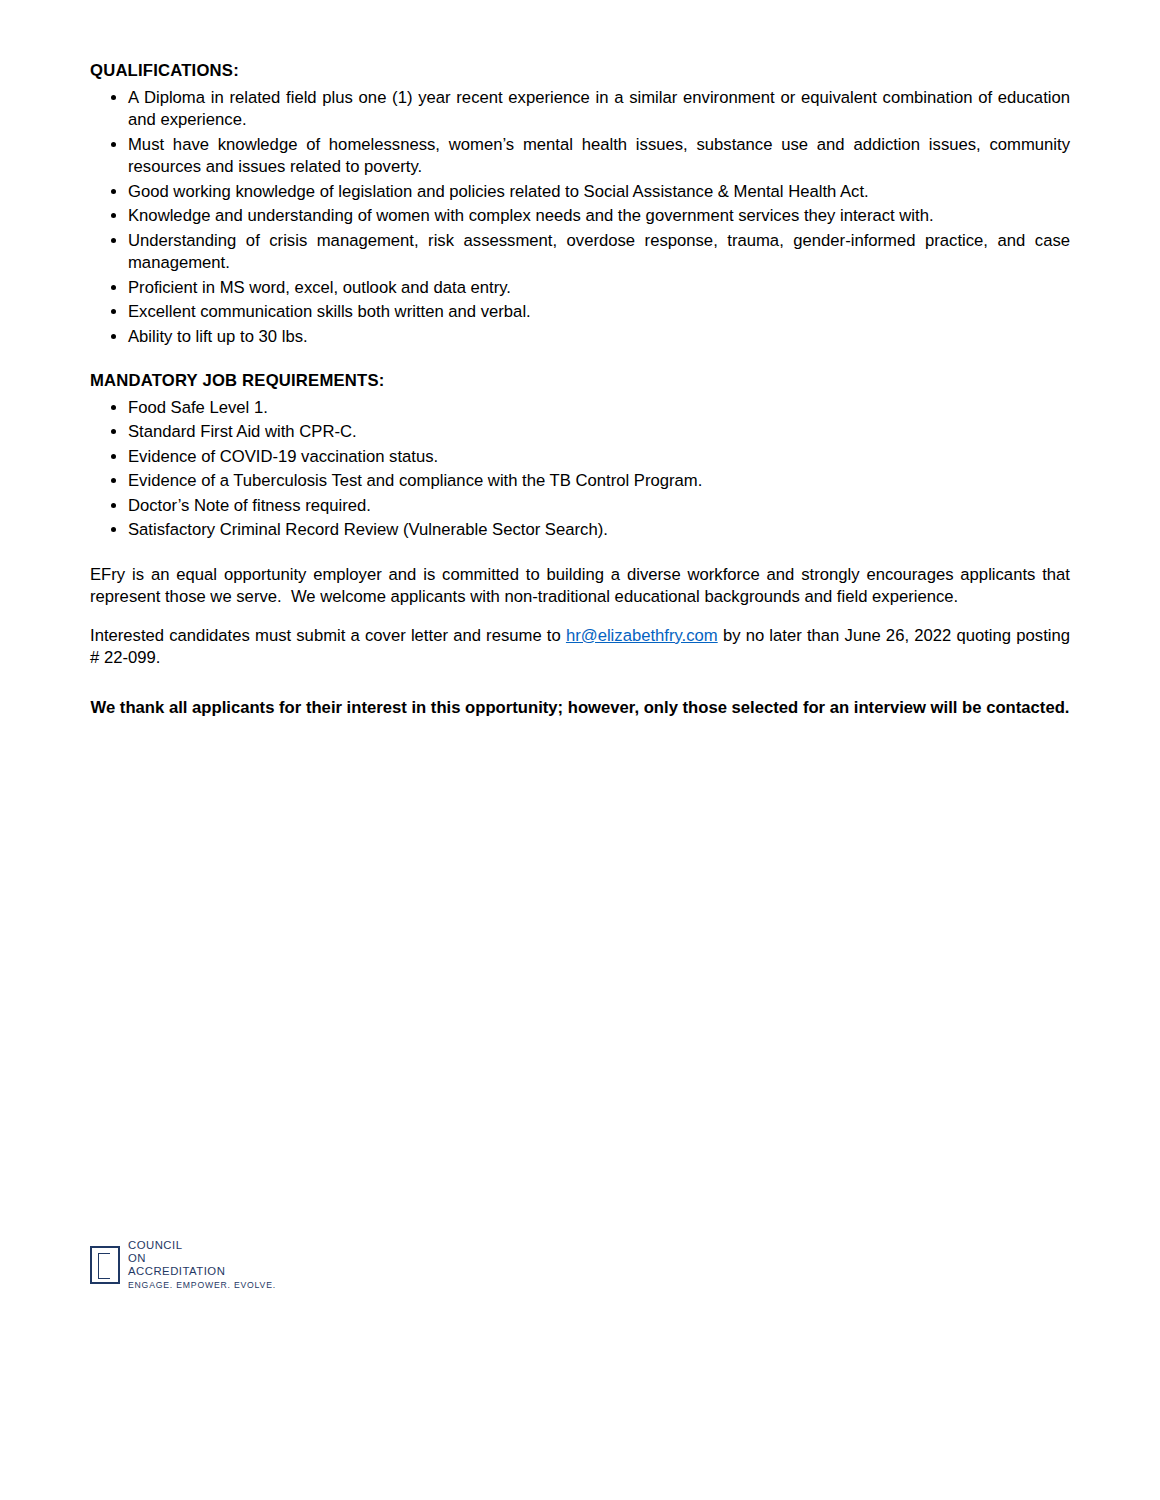QUALIFICATIONS:
A Diploma in related field plus one (1) year recent experience in a similar environment or equivalent combination of education and experience.
Must have knowledge of homelessness, women’s mental health issues, substance use and addiction issues, community resources and issues related to poverty.
Good working knowledge of legislation and policies related to Social Assistance & Mental Health Act.
Knowledge and understanding of women with complex needs and the government services they interact with.
Understanding of crisis management, risk assessment, overdose response, trauma, gender-informed practice, and case management.
Proficient in MS word, excel, outlook and data entry.
Excellent communication skills both written and verbal.
Ability to lift up to 30 lbs.
MANDATORY JOB REQUIREMENTS:
Food Safe Level 1.
Standard First Aid with CPR-C.
Evidence of COVID-19 vaccination status.
Evidence of a Tuberculosis Test and compliance with the TB Control Program.
Doctor’s Note of fitness required.
Satisfactory Criminal Record Review (Vulnerable Sector Search).
EFry is an equal opportunity employer and is committed to building a diverse workforce and strongly encourages applicants that represent those we serve. We welcome applicants with non-traditional educational backgrounds and field experience.
Interested candidates must submit a cover letter and resume to hr@elizabethfry.com by no later than June 26, 2022 quoting posting # 22-099.
We thank all applicants for their interest in this opportunity; however, only those selected for an interview will be contacted.
COUNCIL
ON
ACCREDITATION
ENGAGE. EMPOWER. EVOLVE.